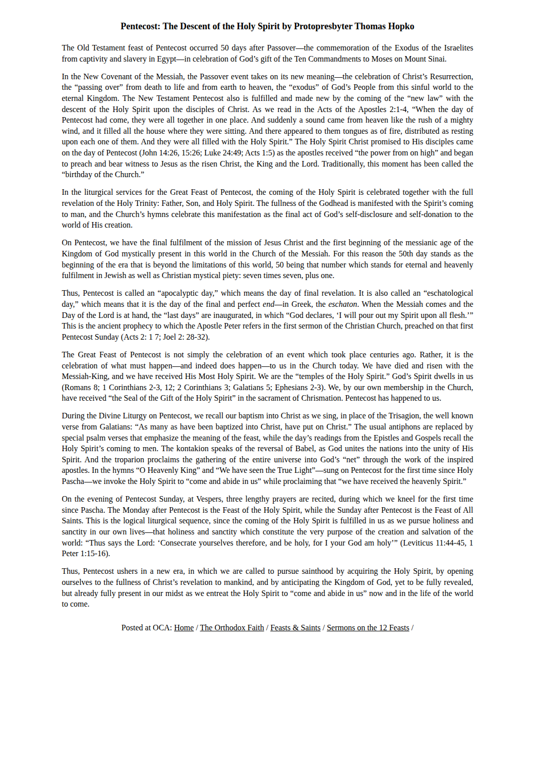Pentecost: The Descent of the Holy Spirit by Protopresbyter Thomas Hopko
The Old Testament feast of Pentecost occurred 50 days after Passover—the commemoration of the Exodus of the Israelites from captivity and slavery in Egypt—in celebration of God’s gift of the Ten Commandments to Moses on Mount Sinai.
In the New Covenant of the Messiah, the Passover event takes on its new meaning—the celebration of Christ’s Resurrection, the “passing over” from death to life and from earth to heaven, the “exodus” of God’s People from this sinful world to the eternal Kingdom. The New Testament Pentecost also is fulfilled and made new by the coming of the “new law” with the descent of the Holy Spirit upon the disciples of Christ. As we read in the Acts of the Apostles 2:1-4, “When the day of Pentecost had come, they were all together in one place. And suddenly a sound came from heaven like the rush of a mighty wind, and it filled all the house where they were sitting. And there appeared to them tongues as of fire, distributed as resting upon each one of them. And they were all filled with the Holy Spirit.” The Holy Spirit Christ promised to His disciples came on the day of Pentecost (John 14:26, 15:26; Luke 24:49; Acts 1:5) as the apostles received “the power from on high” and began to preach and bear witness to Jesus as the risen Christ, the King and the Lord. Traditionally, this moment has been called the “birthday of the Church.”
In the liturgical services for the Great Feast of Pentecost, the coming of the Holy Spirit is celebrated together with the full revelation of the Holy Trinity: Father, Son, and Holy Spirit. The fullness of the Godhead is manifested with the Spirit’s coming to man, and the Church’s hymns celebrate this manifestation as the final act of God’s self-disclosure and self-donation to the world of His creation.
On Pentecost, we have the final fulfilment of the mission of Jesus Christ and the first beginning of the messianic age of the Kingdom of God mystically present in this world in the Church of the Messiah. For this reason the 50th day stands as the beginning of the era that is beyond the limitations of this world, 50 being that number which stands for eternal and heavenly fulfilment in Jewish as well as Christian mystical piety: seven times seven, plus one.
Thus, Pentecost is called an “apocalyptic day,” which means the day of final revelation. It is also called an “eschatological day,” which means that it is the day of the final and perfect end—in Greek, the eschaton. When the Messiah comes and the Day of the Lord is at hand, the “last days” are inaugurated, in which “God declares, ‘I will pour out my Spirit upon all flesh.’” This is the ancient prophecy to which the Apostle Peter refers in the first sermon of the Christian Church, preached on that first Pentecost Sunday (Acts 2: 1 7; Joel 2: 28-32).
The Great Feast of Pentecost is not simply the celebration of an event which took place centuries ago. Rather, it is the celebration of what must happen—and indeed does happen—to us in the Church today. We have died and risen with the Messiah-King, and we have received His Most Holy Spirit. We are the “temples of the Holy Spirit.” God’s Spirit dwells in us (Romans 8; 1 Corinthians 2-3, 12; 2 Corinthians 3; Galatians 5; Ephesians 2-3). We, by our own membership in the Church, have received “the Seal of the Gift of the Holy Spirit” in the sacrament of Chrismation. Pentecost has happened to us.
During the Divine Liturgy on Pentecost, we recall our baptism into Christ as we sing, in place of the Trisagion, the well known verse from Galatians: “As many as have been baptized into Christ, have put on Christ.” The usual antiphons are replaced by special psalm verses that emphasize the meaning of the feast, while the day’s readings from the Epistles and Gospels recall the Holy Spirit’s coming to men. The kontakion speaks of the reversal of Babel, as God unites the nations into the unity of His Spirit. And the troparion proclaims the gathering of the entire universe into God’s “net” through the work of the inspired apostles. In the hymns “O Heavenly King” and “We have seen the True Light”—sung on Pentecost for the first time since Holy Pascha—we invoke the Holy Spirit to “come and abide in us” while proclaiming that “we have received the heavenly Spirit.”
On the evening of Pentecost Sunday, at Vespers, three lengthy prayers are recited, during which we kneel for the first time since Pascha. The Monday after Pentecost is the Feast of the Holy Spirit, while the Sunday after Pentecost is the Feast of All Saints. This is the logical liturgical sequence, since the coming of the Holy Spirit is fulfilled in us as we pursue holiness and sanctity in our own lives—that holiness and sanctity which constitute the very purpose of the creation and salvation of the world: “Thus says the Lord: ‘Consecrate yourselves therefore, and be holy, for I your God am holy’” (Leviticus 11:44-45, 1 Peter 1:15-16).
Thus, Pentecost ushers in a new era, in which we are called to pursue sainthood by acquiring the Holy Spirit, by opening ourselves to the fullness of Christ’s revelation to mankind, and by anticipating the Kingdom of God, yet to be fully revealed, but already fully present in our midst as we entreat the Holy Spirit to “come and abide in us” now and in the life of the world to come.
Posted at OCA: Home / The Orthodox Faith / Feasts & Saints / Sermons on the 12 Feasts /